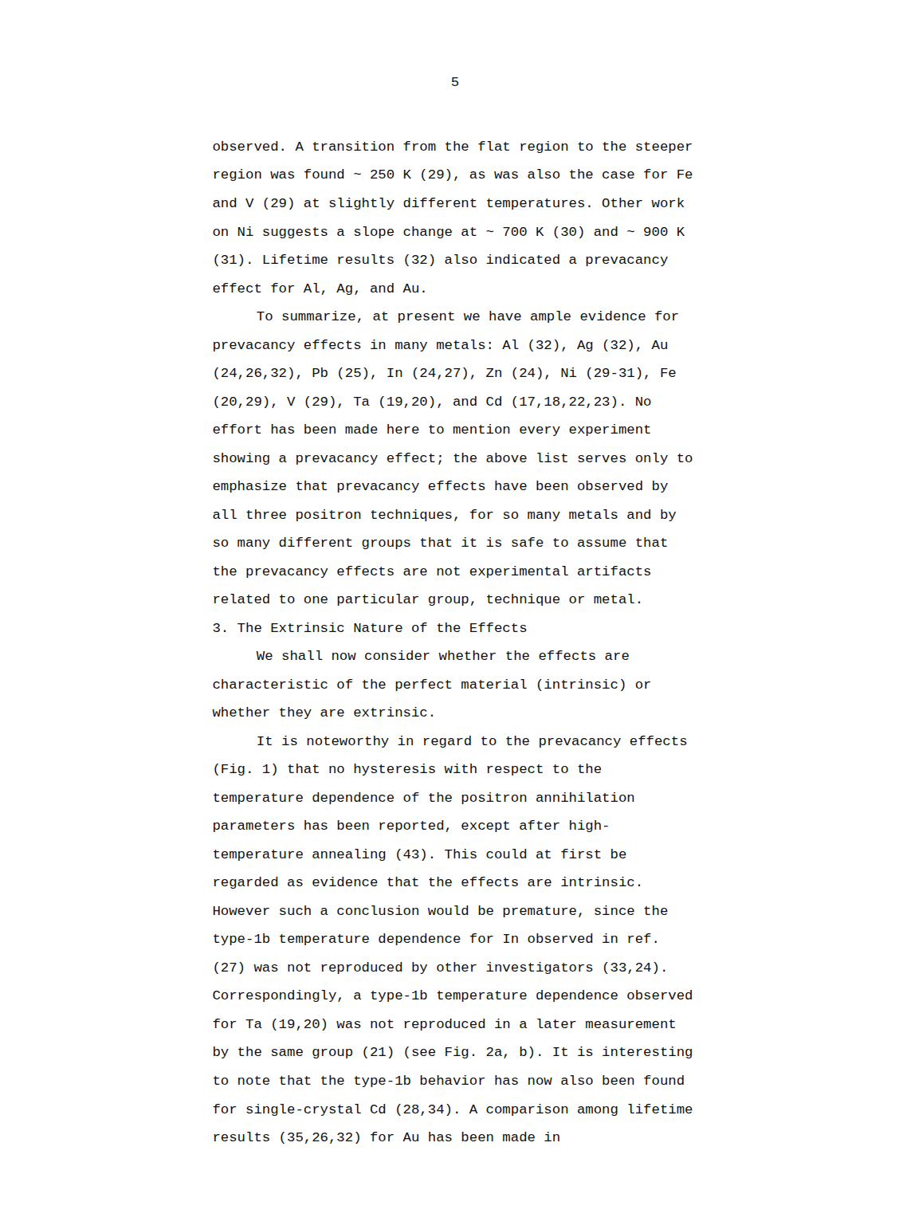5
observed. A transition from the flat region to the steeper region was found ~ 250 K (29), as was also the case for Fe and V (29) at slightly different temperatures. Other work on Ni suggests a slope change at ~ 700 K (30) and ~ 900 K (31). Lifetime results (32) also indicated a prevacancy effect for Al, Ag, and Au.
To summarize, at present we have ample evidence for prevacancy effects in many metals: Al (32), Ag (32), Au (24,26,32), Pb (25), In (24,27), Zn (24), Ni (29-31), Fe (20,29), V (29), Ta (19,20), and Cd (17,18,22,23). No effort has been made here to mention every experiment showing a prevacancy effect; the above list serves only to emphasize that prevacancy effects have been observed by all three positron techniques, for so many metals and by so many different groups that it is safe to assume that the prevacancy effects are not experimental artifacts related to one particular group, technique or metal.
3. The Extrinsic Nature of the Effects
We shall now consider whether the effects are characteristic of the perfect material (intrinsic) or whether they are extrinsic.
It is noteworthy in regard to the prevacancy effects (Fig. 1) that no hysteresis with respect to the temperature dependence of the positron annihilation parameters has been reported, except after high-temperature annealing (43). This could at first be regarded as evidence that the effects are intrinsic. However such a conclusion would be premature, since the type-1b temperature dependence for In observed in ref. (27) was not reproduced by other investigators (33,24). Correspondingly, a type-1b temperature dependence observed for Ta (19,20) was not reproduced in a later measurement by the same group (21) (see Fig. 2a, b). It is interesting to note that the type-1b behavior has now also been found for single-crystal Cd (28,34). A comparison among lifetime results (35,26,32) for Au has been made in